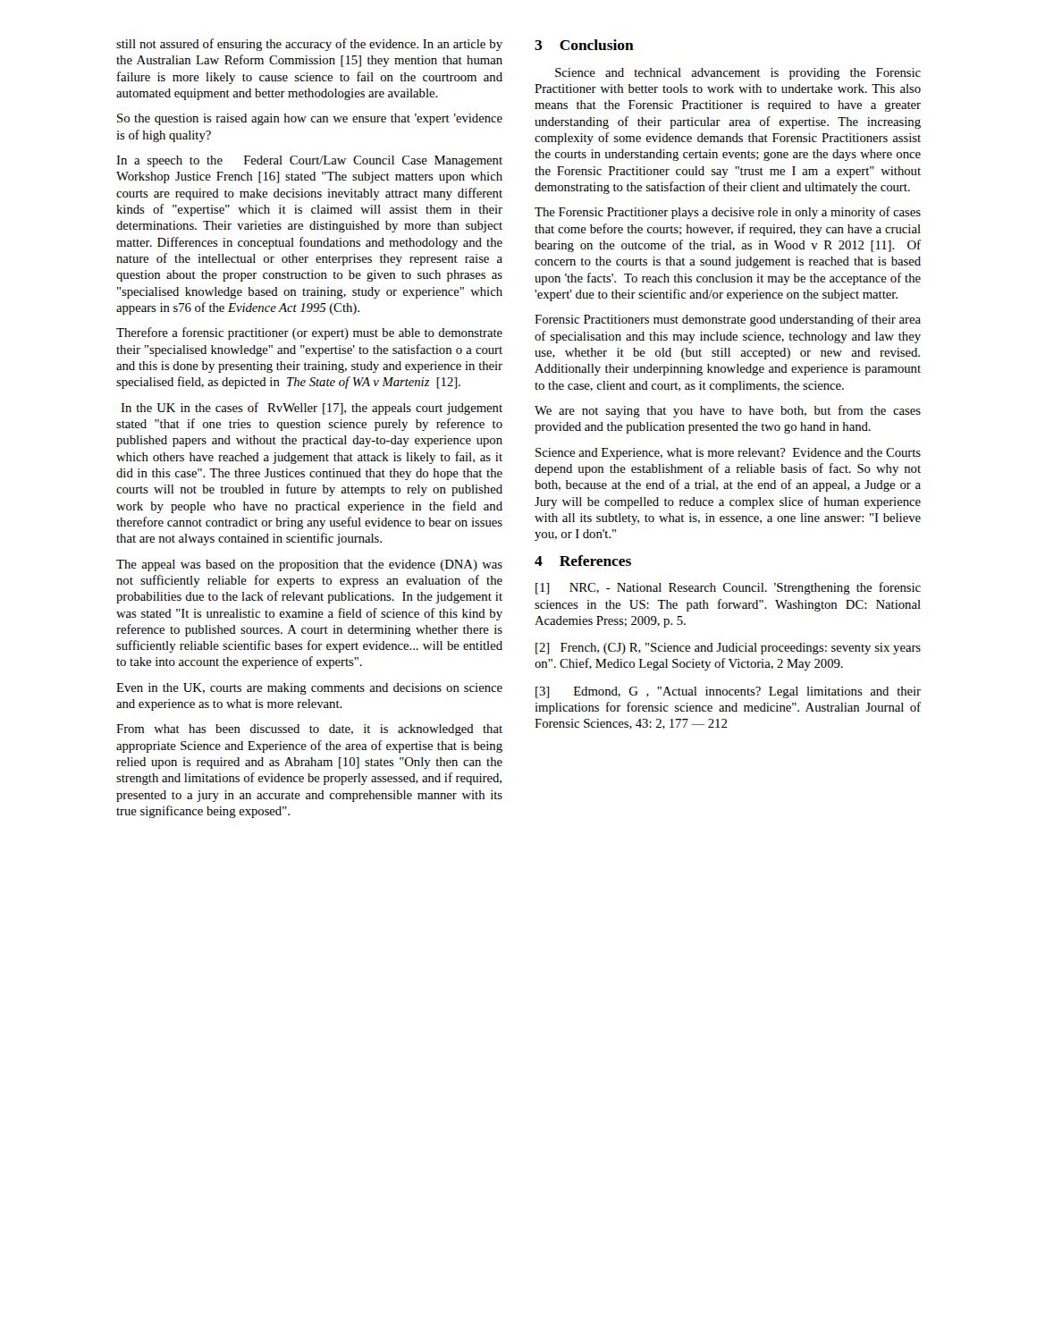still not assured of ensuring the accuracy of the evidence. In an article by the Australian Law Reform Commission [15] they mention that human failure is more likely to cause science to fail on the courtroom and automated equipment and better methodologies are available.
So the question is raised again how can we ensure that 'expert 'evidence is of high quality?
In a speech to the Federal Court/Law Council Case Management Workshop Justice French [16] stated "The subject matters upon which courts are required to make decisions inevitably attract many different kinds of "expertise" which it is claimed will assist them in their determinations. Their varieties are distinguished by more than subject matter. Differences in conceptual foundations and methodology and the nature of the intellectual or other enterprises they represent raise a question about the proper construction to be given to such phrases as "specialised knowledge based on training, study or experience" which appears in s76 of the Evidence Act 1995 (Cth).
Therefore a forensic practitioner (or expert) must be able to demonstrate their "specialised knowledge" and "expertise' to the satisfaction o a court and this is done by presenting their training, study and experience in their specialised field, as depicted in The State of WA v Marteniz [12].
In the UK in the cases of RvWeller [17], the appeals court judgement stated "that if one tries to question science purely by reference to published papers and without the practical day-to-day experience upon which others have reached a judgement that attack is likely to fail, as it did in this case". The three Justices continued that they do hope that the courts will not be troubled in future by attempts to rely on published work by people who have no practical experience in the field and therefore cannot contradict or bring any useful evidence to bear on issues that are not always contained in scientific journals.
The appeal was based on the proposition that the evidence (DNA) was not sufficiently reliable for experts to express an evaluation of the probabilities due to the lack of relevant publications. In the judgement it was stated "It is unrealistic to examine a field of science of this kind by reference to published sources. A court in determining whether there is sufficiently reliable scientific bases for expert evidence... will be entitled to take into account the experience of experts".
Even in the UK, courts are making comments and decisions on science and experience as to what is more relevant.
From what has been discussed to date, it is acknowledged that appropriate Science and Experience of the area of expertise that is being relied upon is required and as Abraham [10] states "Only then can the strength and limitations of evidence be properly assessed, and if required, presented to a jury in an accurate and comprehensible manner with its true significance being exposed".
3 Conclusion
Science and technical advancement is providing the Forensic Practitioner with better tools to work with to undertake work. This also means that the Forensic Practitioner is required to have a greater understanding of their particular area of expertise. The increasing complexity of some evidence demands that Forensic Practitioners assist the courts in understanding certain events; gone are the days where once the Forensic Practitioner could say "trust me I am a expert" without demonstrating to the satisfaction of their client and ultimately the court.
The Forensic Practitioner plays a decisive role in only a minority of cases that come before the courts; however, if required, they can have a crucial bearing on the outcome of the trial, as in Wood v R 2012 [11]. Of concern to the courts is that a sound judgement is reached that is based upon 'the facts'. To reach this conclusion it may be the acceptance of the 'expert' due to their scientific and/or experience on the subject matter.
Forensic Practitioners must demonstrate good understanding of their area of specialisation and this may include science, technology and law they use, whether it be old (but still accepted) or new and revised. Additionally their underpinning knowledge and experience is paramount to the case, client and court, as it compliments, the science.
We are not saying that you have to have both, but from the cases provided and the publication presented the two go hand in hand.
Science and Experience, what is more relevant? Evidence and the Courts depend upon the establishment of a reliable basis of fact. So why not both, because at the end of a trial, at the end of an appeal, a Judge or a Jury will be compelled to reduce a complex slice of human experience with all its subtlety, to what is, in essence, a one line answer: "I believe you, or I don't."
4 References
[1] NRC, - National Research Council. 'Strengthening the forensic sciences in the US: The path forward". Washington DC: National Academies Press; 2009, p. 5.
[2] French, (CJ) R, "Science and Judicial proceedings: seventy six years on". Chief, Medico Legal Society of Victoria, 2 May 2009.
[3] Edmond, G , "Actual innocents? Legal limitations and their implications for forensic science and medicine". Australian Journal of Forensic Sciences, 43: 2, 177 — 212